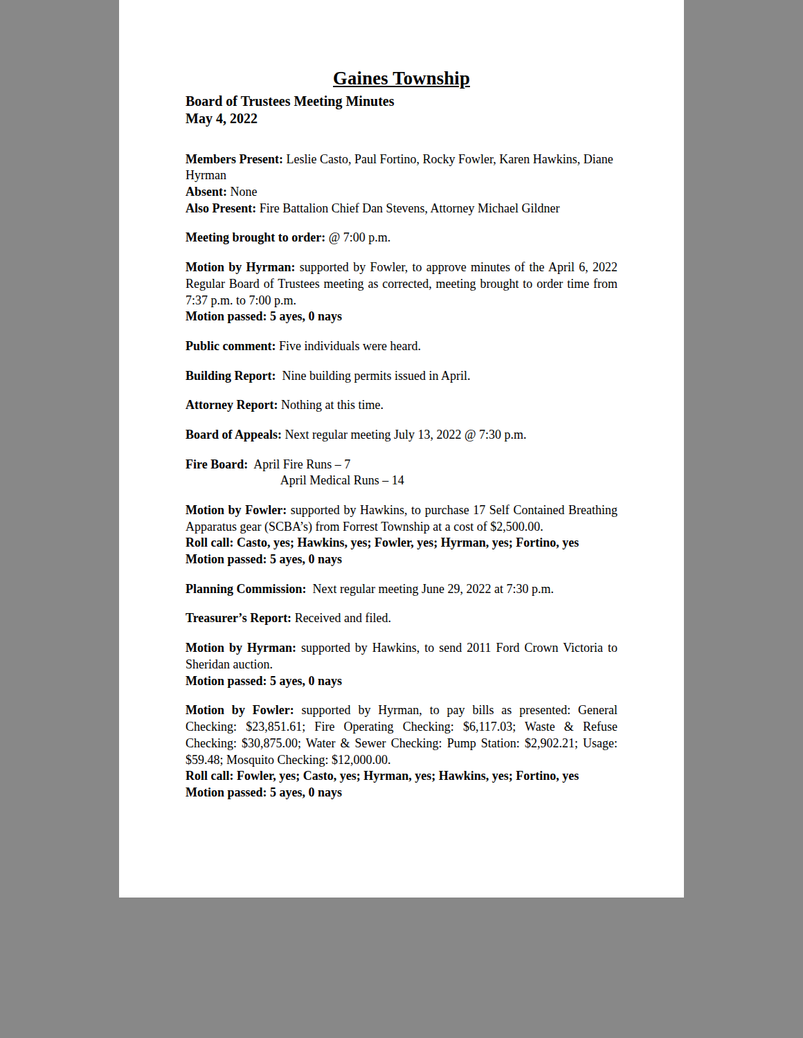Gaines Township
Board of Trustees Meeting Minutes
May 4, 2022
Members Present: Leslie Casto, Paul Fortino, Rocky Fowler, Karen Hawkins, Diane Hyrman
Absent: None
Also Present: Fire Battalion Chief Dan Stevens, Attorney Michael Gildner
Meeting brought to order: @ 7:00 p.m.
Motion by Hyrman: supported by Fowler, to approve minutes of the April 6, 2022 Regular Board of Trustees meeting as corrected, meeting brought to order time from 7:37 p.m. to 7:00 p.m.
Motion passed: 5 ayes, 0 nays
Public comment: Five individuals were heard.
Building Report: Nine building permits issued in April.
Attorney Report: Nothing at this time.
Board of Appeals: Next regular meeting July 13, 2022 @ 7:30 p.m.
Fire Board: April Fire Runs – 7
April Medical Runs – 14
Motion by Fowler: supported by Hawkins, to purchase 17 Self Contained Breathing Apparatus gear (SCBA’s) from Forrest Township at a cost of $2,500.00.
Roll call: Casto, yes; Hawkins, yes; Fowler, yes; Hyrman, yes; Fortino, yes
Motion passed: 5 ayes, 0 nays
Planning Commission: Next regular meeting June 29, 2022 at 7:30 p.m.
Treasurer’s Report: Received and filed.
Motion by Hyrman: supported by Hawkins, to send 2011 Ford Crown Victoria to Sheridan auction.
Motion passed: 5 ayes, 0 nays
Motion by Fowler: supported by Hyrman, to pay bills as presented: General Checking: $23,851.61; Fire Operating Checking: $6,117.03; Waste & Refuse Checking: $30,875.00; Water & Sewer Checking: Pump Station: $2,902.21; Usage: $59.48; Mosquito Checking: $12,000.00.
Roll call: Fowler, yes; Casto, yes; Hyrman, yes; Hawkins, yes; Fortino, yes
Motion passed: 5 ayes, 0 nays